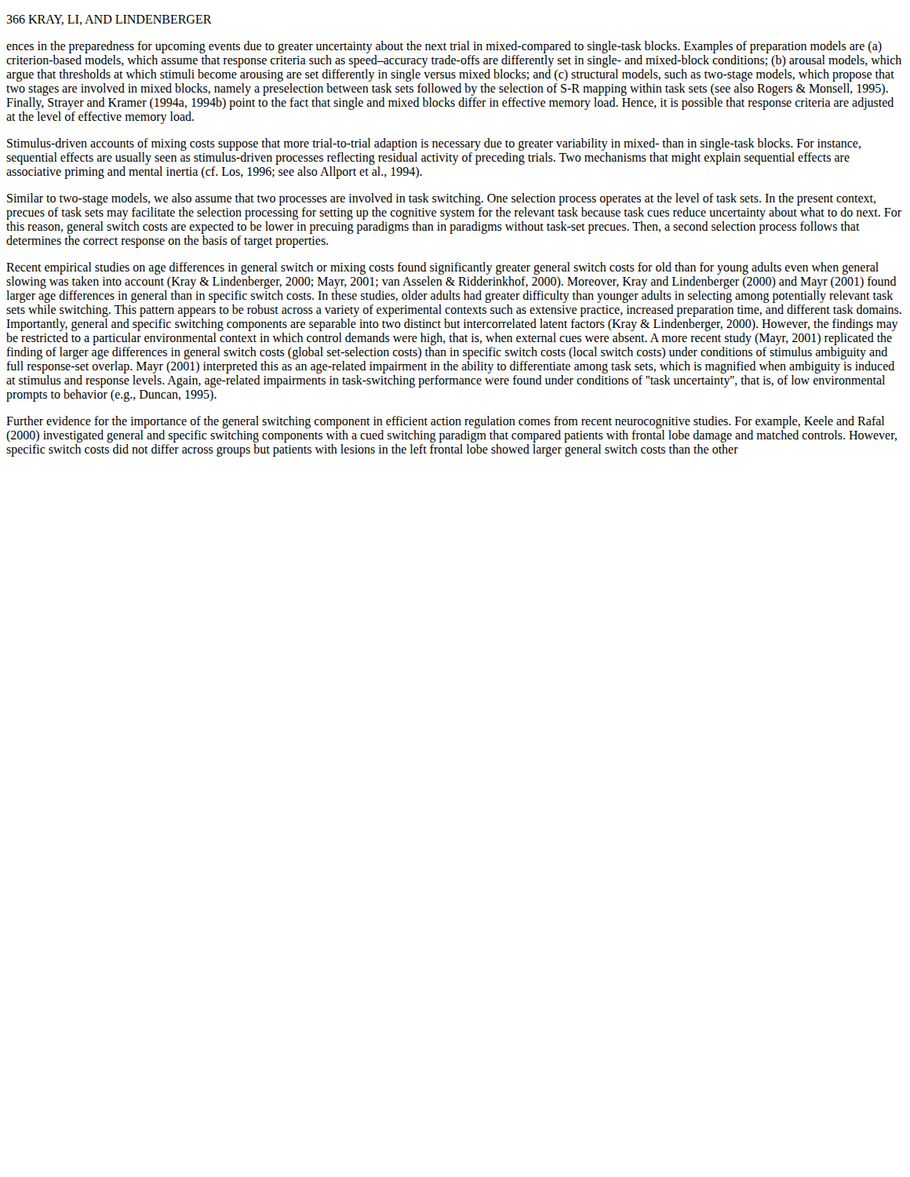366 KRAY, LI, AND LINDENBERGER
ences in the preparedness for upcoming events due to greater uncertainty about the next trial in mixed-compared to single-task blocks. Examples of preparation models are (a) criterion-based models, which assume that response criteria such as speed–accuracy trade-offs are differently set in single- and mixed-block conditions; (b) arousal models, which argue that thresholds at which stimuli become arousing are set differently in single versus mixed blocks; and (c) structural models, such as two-stage models, which propose that two stages are involved in mixed blocks, namely a preselection between task sets followed by the selection of S-R mapping within task sets (see also Rogers & Monsell, 1995). Finally, Strayer and Kramer (1994a, 1994b) point to the fact that single and mixed blocks differ in effective memory load. Hence, it is possible that response criteria are adjusted at the level of effective memory load.
Stimulus-driven accounts of mixing costs suppose that more trial-to-trial adaption is necessary due to greater variability in mixed- than in single-task blocks. For instance, sequential effects are usually seen as stimulus-driven processes reflecting residual activity of preceding trials. Two mechanisms that might explain sequential effects are associative priming and mental inertia (cf. Los, 1996; see also Allport et al., 1994).
Similar to two-stage models, we also assume that two processes are involved in task switching. One selection process operates at the level of task sets. In the present context, precues of task sets may facilitate the selection processing for setting up the cognitive system for the relevant task because task cues reduce uncertainty about what to do next. For this reason, general switch costs are expected to be lower in precuing paradigms than in paradigms without task-set precues. Then, a second selection process follows that determines the correct response on the basis of target properties.
Recent empirical studies on age differences in general switch or mixing costs found significantly greater general switch costs for old than for young adults even when general slowing was taken into account (Kray & Lindenberger, 2000; Mayr, 2001; van Asselen & Ridderinkhof, 2000). Moreover, Kray and Lindenberger (2000) and Mayr (2001) found larger age differences in general than in specific switch costs. In these studies, older adults had greater difficulty than younger adults in selecting among potentially relevant task sets while switching. This pattern appears to be robust across a variety of experimental contexts such as extensive practice, increased preparation time, and different task domains. Importantly, general and specific switching components are separable into two distinct but intercorrelated latent factors (Kray & Lindenberger, 2000). However, the findings may be restricted to a particular environmental context in which control demands were high, that is, when external cues were absent. A more recent study (Mayr, 2001) replicated the finding of larger age differences in general switch costs (global set-selection costs) than in specific switch costs (local switch costs) under conditions of stimulus ambiguity and full response-set overlap. Mayr (2001) interpreted this as an age-related impairment in the ability to differentiate among task sets, which is magnified when ambiguity is induced at stimulus and response levels. Again, age-related impairments in task-switching performance were found under conditions of ''task uncertainty'', that is, of low environmental prompts to behavior (e.g., Duncan, 1995).
Further evidence for the importance of the general switching component in efficient action regulation comes from recent neurocognitive studies. For example, Keele and Rafal (2000) investigated general and specific switching components with a cued switching paradigm that compared patients with frontal lobe damage and matched controls. However, specific switch costs did not differ across groups but patients with lesions in the left frontal lobe showed larger general switch costs than the other